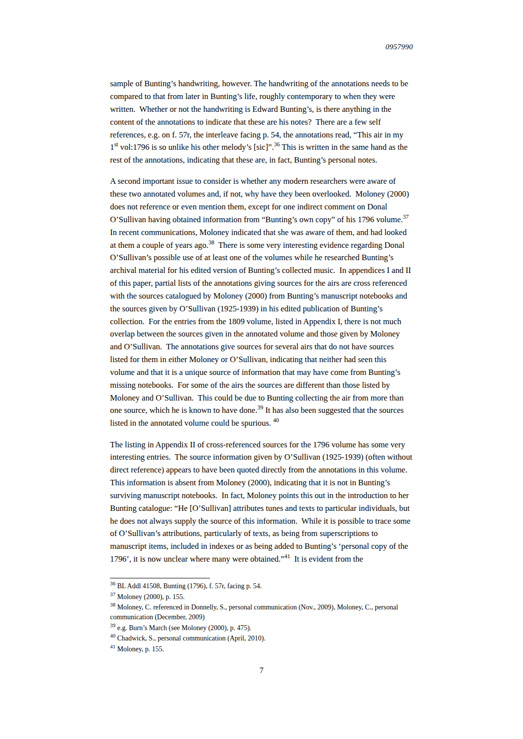0957990
sample of Bunting’s handwriting, however. The handwriting of the annotations needs to be compared to that from later in Bunting’s life, roughly contemporary to when they were written. Whether or not the handwriting is Edward Bunting’s, is there anything in the content of the annotations to indicate that these are his notes? There are a few self references, e.g. on f. 57r, the interleave facing p. 54, the annotations read, “This air in my 1st vol:1796 is so unlike his other melody’s [sic]”.36 This is written in the same hand as the rest of the annotations, indicating that these are, in fact, Bunting’s personal notes.
A second important issue to consider is whether any modern researchers were aware of these two annotated volumes and, if not, why have they been overlooked. Moloney (2000) does not reference or even mention them, except for one indirect comment on Donal O’Sullivan having obtained information from “Bunting’s own copy” of his 1796 volume.37 In recent communications, Moloney indicated that she was aware of them, and had looked at them a couple of years ago.38 There is some very interesting evidence regarding Donal O’Sullivan’s possible use of at least one of the volumes while he researched Bunting’s archival material for his edited version of Bunting’s collected music. In appendices I and II of this paper, partial lists of the annotations giving sources for the airs are cross referenced with the sources catalogued by Moloney (2000) from Bunting’s manuscript notebooks and the sources given by O’Sullivan (1925-1939) in his edited publication of Bunting’s collection. For the entries from the 1809 volume, listed in Appendix I, there is not much overlap between the sources given in the annotated volume and those given by Moloney and O’Sullivan. The annotations give sources for several airs that do not have sources listed for them in either Moloney or O’Sullivan, indicating that neither had seen this volume and that it is a unique source of information that may have come from Bunting’s missing notebooks. For some of the airs the sources are different than those listed by Moloney and O’Sullivan. This could be due to Bunting collecting the air from more than one source, which he is known to have done.39 It has also been suggested that the sources listed in the annotated volume could be spurious. 40
The listing in Appendix II of cross-referenced sources for the 1796 volume has some very interesting entries. The source information given by O’Sullivan (1925-1939) (often without direct reference) appears to have been quoted directly from the annotations in this volume. This information is absent from Moloney (2000), indicating that it is not in Bunting’s surviving manuscript notebooks. In fact, Moloney points this out in the introduction to her Bunting catalogue: “He [O’Sullivan] attributes tunes and texts to particular individuals, but he does not always supply the source of this information. While it is possible to trace some of O’Sullivan’s attributions, particularly of texts, as being from superscriptions to manuscript items, included in indexes or as being added to Bunting’s ‘personal copy of the 1796’, it is now unclear where many were obtained.”41 It is evident from the
36 BL Addl 41508, Bunting (1796), f. 57r, facing p. 54.
37 Moloney (2000), p. 155.
38 Moloney, C. referenced in Donnelly, S., personal communication (Nov., 2009), Moloney, C., personal communication (December, 2009)
39 e.g. Burn’s March (see Moloney (2000), p. 475).
40 Chadwick, S., personal communication (April, 2010).
41 Moloney, p. 155.
7